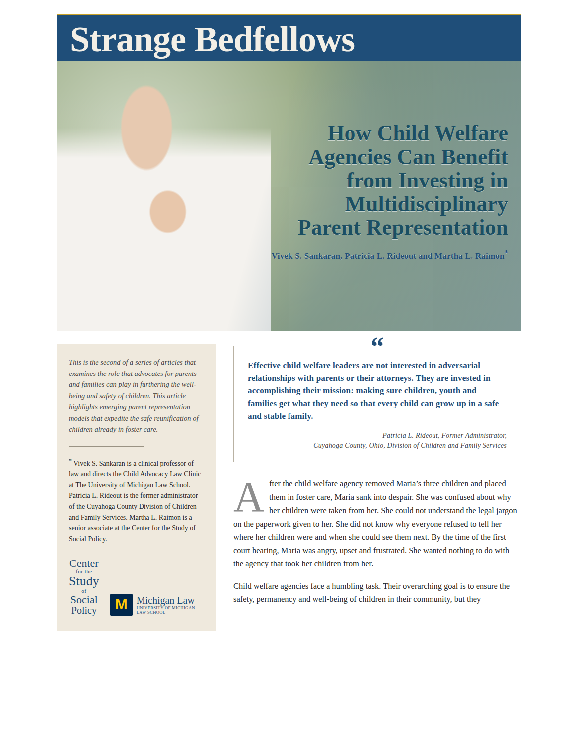Strange Bedfellows
How Child Welfare
Agencies Can Benefit
from Investing in
Multidisciplinary
Parent Representation
Vivek S. Sankaran, Patricia L. Rideout and Martha L. Raimon*
This is the second of a series of articles that examines the role that advocates for parents and families can play in furthering the well-being and safety of children. This article highlights emerging parent representation models that expedite the safe reunification of children already in foster care.
* Vivek S. Sankaran is a clinical professor of law and directs the Child Advocacy Law Clinic at The University of Michigan Law School. Patricia L. Rideout is the former administrator of the Cuyahoga County Division of Children and Family Services. Martha L. Raimon is a senior associate at the Center for the Study of Social Policy.
Center
for the
Study
of
Social
Policy
M Michigan Law University of Michigan Law School
“
Effective child welfare leaders are not interested in adversarial relationships with parents or their attorneys. They are invested in accomplishing their mission: making sure children, youth and families get what they need so that every child can grow up in a safe and stable family.
Patricia L. Rideout, Former Administrator,
Cuyahoga County, Ohio, Division of Children and Family Services
After the child welfare agency removed Maria’s three children and placed them in foster care, Maria sank into despair. She was confused about why her children were taken from her. She could not understand the legal jargon on the paperwork given to her. She did not know why everyone refused to tell her where her children were and when she could see them next. By the time of the first court hearing, Maria was angry, upset and frustrated. She wanted nothing to do with the agency that took her children from her.
Child welfare agencies face a humbling task. Their overarching goal is to ensure the safety, permanency and well-being of children in their community, but they